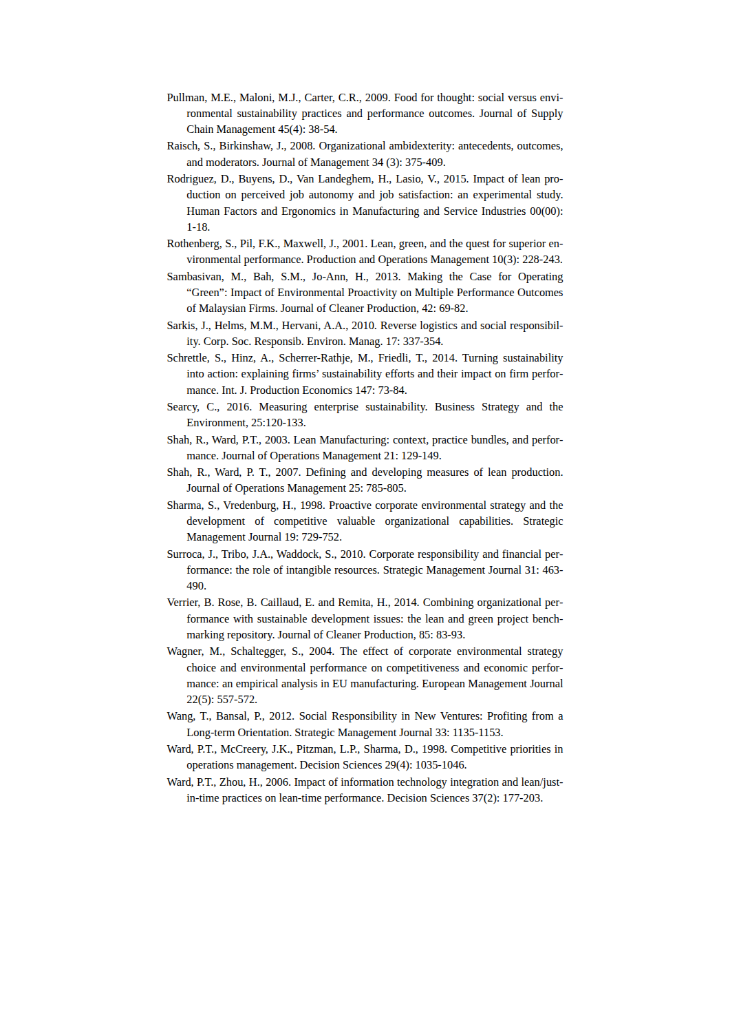Pullman, M.E., Maloni, M.J., Carter, C.R., 2009. Food for thought: social versus environmental sustainability practices and performance outcomes. Journal of Supply Chain Management 45(4): 38-54.
Raisch, S., Birkinshaw, J., 2008. Organizational ambidexterity: antecedents, outcomes, and moderators. Journal of Management 34 (3): 375-409.
Rodriguez, D., Buyens, D., Van Landeghem, H., Lasio, V., 2015. Impact of lean production on perceived job autonomy and job satisfaction: an experimental study. Human Factors and Ergonomics in Manufacturing and Service Industries 00(00): 1-18.
Rothenberg, S., Pil, F.K., Maxwell, J., 2001. Lean, green, and the quest for superior environmental performance. Production and Operations Management 10(3): 228-243.
Sambasivan, M., Bah, S.M., Jo-Ann, H., 2013. Making the Case for Operating “Green”: Impact of Environmental Proactivity on Multiple Performance Outcomes of Malaysian Firms. Journal of Cleaner Production, 42: 69-82.
Sarkis, J., Helms, M.M., Hervani, A.A., 2010. Reverse logistics and social responsibility. Corp. Soc. Responsib. Environ. Manag. 17: 337-354.
Schrettle, S., Hinz, A., Scherrer-Rathje, M., Friedli, T., 2014. Turning sustainability into action: explaining firms’ sustainability efforts and their impact on firm performance. Int. J. Production Economics 147: 73-84.
Searcy, C., 2016. Measuring enterprise sustainability. Business Strategy and the Environment, 25:120-133.
Shah, R., Ward, P.T., 2003. Lean Manufacturing: context, practice bundles, and performance. Journal of Operations Management 21: 129-149.
Shah, R., Ward, P. T., 2007. Defining and developing measures of lean production. Journal of Operations Management 25: 785-805.
Sharma, S., Vredenburg, H., 1998. Proactive corporate environmental strategy and the development of competitive valuable organizational capabilities. Strategic Management Journal 19: 729-752.
Surroca, J., Tribo, J.A., Waddock, S., 2010. Corporate responsibility and financial performance: the role of intangible resources. Strategic Management Journal 31: 463-490.
Verrier, B. Rose, B. Caillaud, E. and Remita, H., 2014. Combining organizational performance with sustainable development issues: the lean and green project benchmarking repository. Journal of Cleaner Production, 85: 83-93.
Wagner, M., Schaltegger, S., 2004. The effect of corporate environmental strategy choice and environmental performance on competitiveness and economic performance: an empirical analysis in EU manufacturing. European Management Journal 22(5): 557-572.
Wang, T., Bansal, P., 2012. Social Responsibility in New Ventures: Profiting from a Long-term Orientation. Strategic Management Journal 33: 1135-1153.
Ward, P.T., McCreery, J.K., Pitzman, L.P., Sharma, D., 1998. Competitive priorities in operations management. Decision Sciences 29(4): 1035-1046.
Ward, P.T., Zhou, H., 2006. Impact of information technology integration and lean/just-in-time practices on lean-time performance. Decision Sciences 37(2): 177-203.